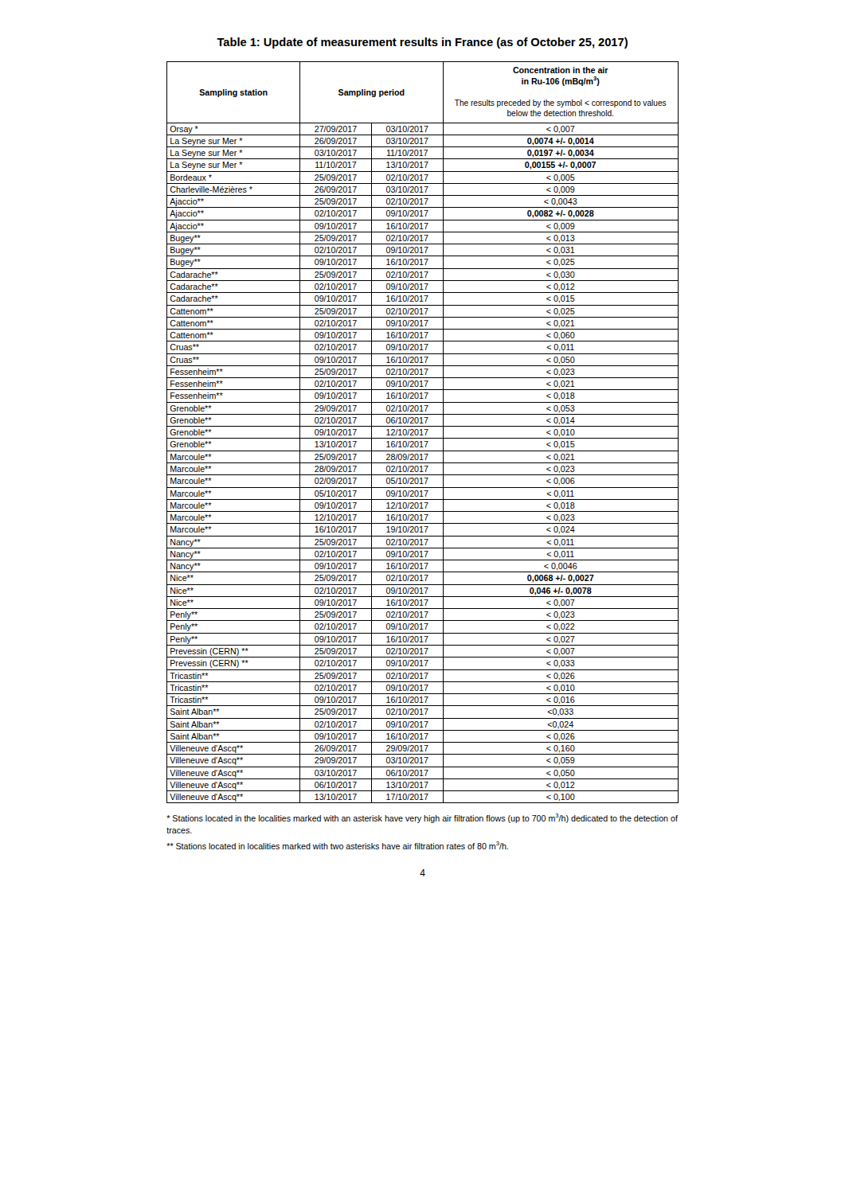Table 1: Update of measurement results in France (as of October 25, 2017)
| Sampling station | Sampling period | Concentration in the air in Ru-106 (mBq/m 3 ) The results preceded by the symbol < correspond to values below the detection threshold. |
| --- | --- | --- |
| Orsay * | 27/09/2017 | 03/10/2017 | < 0,007 |
| La Seyne sur Mer * | 26/09/2017 | 03/10/2017 | 0,0074 +/- 0,0014 |
| La Seyne sur Mer * | 03/10/2017 | 11/10/2017 | 0,0197 +/- 0,0034 |
| La Seyne sur Mer * | 11/10/2017 | 13/10/2017 | 0,00155 +/- 0,0007 |
| Bordeaux * | 25/09/2017 | 02/10/2017 | < 0,005 |
| Charleville-Mézières * | 26/09/2017 | 03/10/2017 | < 0,009 |
| Ajaccio** | 25/09/2017 | 02/10/2017 | < 0,0043 |
| Ajaccio** | 02/10/2017 | 09/10/2017 | 0,0082 +/- 0,0028 |
| Ajaccio** | 09/10/2017 | 16/10/2017 | < 0,009 |
| Bugey** | 25/09/2017 | 02/10/2017 | < 0,013 |
| Bugey** | 02/10/2017 | 09/10/2017 | < 0,031 |
| Bugey** | 09/10/2017 | 16/10/2017 | < 0,025 |
| Cadarache** | 25/09/2017 | 02/10/2017 | < 0,030 |
| Cadarache** | 02/10/2017 | 09/10/2017 | < 0,012 |
| Cadarache** | 09/10/2017 | 16/10/2017 | < 0,015 |
| Cattenom** | 25/09/2017 | 02/10/2017 | < 0,025 |
| Cattenom** | 02/10/2017 | 09/10/2017 | < 0,021 |
| Cattenom** | 09/10/2017 | 16/10/2017 | < 0,060 |
| Cruas** | 02/10/2017 | 09/10/2017 | < 0,011 |
| Cruas** | 09/10/2017 | 16/10/2017 | < 0,050 |
| Fessenheim** | 25/09/2017 | 02/10/2017 | < 0,023 |
| Fessenheim** | 02/10/2017 | 09/10/2017 | < 0,021 |
| Fessenheim** | 09/10/2017 | 16/10/2017 | < 0,018 |
| Grenoble** | 29/09/2017 | 02/10/2017 | < 0,053 |
| Grenoble** | 02/10/2017 | 06/10/2017 | < 0,014 |
| Grenoble** | 09/10/2017 | 12/10/2017 | < 0,010 |
| Grenoble** | 13/10/2017 | 16/10/2017 | < 0,015 |
| Marcoule** | 25/09/2017 | 28/09/2017 | < 0,021 |
| Marcoule** | 28/09/2017 | 02/10/2017 | < 0,023 |
| Marcoule** | 02/09/2017 | 05/10/2017 | < 0,006 |
| Marcoule** | 05/10/2017 | 09/10/2017 | < 0,011 |
| Marcoule** | 09/10/2017 | 12/10/2017 | < 0,018 |
| Marcoule** | 12/10/2017 | 16/10/2017 | < 0,023 |
| Marcoule** | 16/10/2017 | 19/10/2017 | < 0,024 |
| Nancy** | 25/09/2017 | 02/10/2017 | < 0,011 |
| Nancy** | 02/10/2017 | 09/10/2017 | < 0,011 |
| Nancy** | 09/10/2017 | 16/10/2017 | < 0,0046 |
| Nice** | 25/09/2017 | 02/10/2017 | 0,0068 +/- 0,0027 |
| Nice** | 02/10/2017 | 09/10/2017 | 0,046 +/- 0,0078 |
| Nice** | 09/10/2017 | 16/10/2017 | < 0,007 |
| Penly** | 25/09/2017 | 02/10/2017 | < 0,023 |
| Penly** | 02/10/2017 | 09/10/2017 | < 0,022 |
| Penly** | 09/10/2017 | 16/10/2017 | < 0,027 |
| Prevessin (CERN) ** | 25/09/2017 | 02/10/2017 | < 0,007 |
| Prevessin (CERN) ** | 02/10/2017 | 09/10/2017 | < 0,033 |
| Tricastin** | 25/09/2017 | 02/10/2017 | < 0,026 |
| Tricastin** | 02/10/2017 | 09/10/2017 | < 0,010 |
| Tricastin** | 09/10/2017 | 16/10/2017 | < 0,016 |
| Saint Alban** | 25/09/2017 | 02/10/2017 | <0,033 |
| Saint Alban** | 02/10/2017 | 09/10/2017 | <0,024 |
| Saint Alban** | 09/10/2017 | 16/10/2017 | < 0,026 |
| Villeneuve d'Ascq** | 26/09/2017 | 29/09/2017 | < 0,160 |
| Villeneuve d'Ascq** | 29/09/2017 | 03/10/2017 | < 0,059 |
| Villeneuve d'Ascq** | 03/10/2017 | 06/10/2017 | < 0,050 |
| Villeneuve d'Ascq** | 06/10/2017 | 13/10/2017 | < 0,012 |
| Villeneuve d'Ascq** | 13/10/2017 | 17/10/2017 | < 0,100 |
* Stations located in the localities marked with an asterisk have very high air filtration flows (up to 700 m3/h) dedicated to the detection of traces.
** Stations located in localities marked with two asterisks have air filtration rates of 80 m3/h.
4